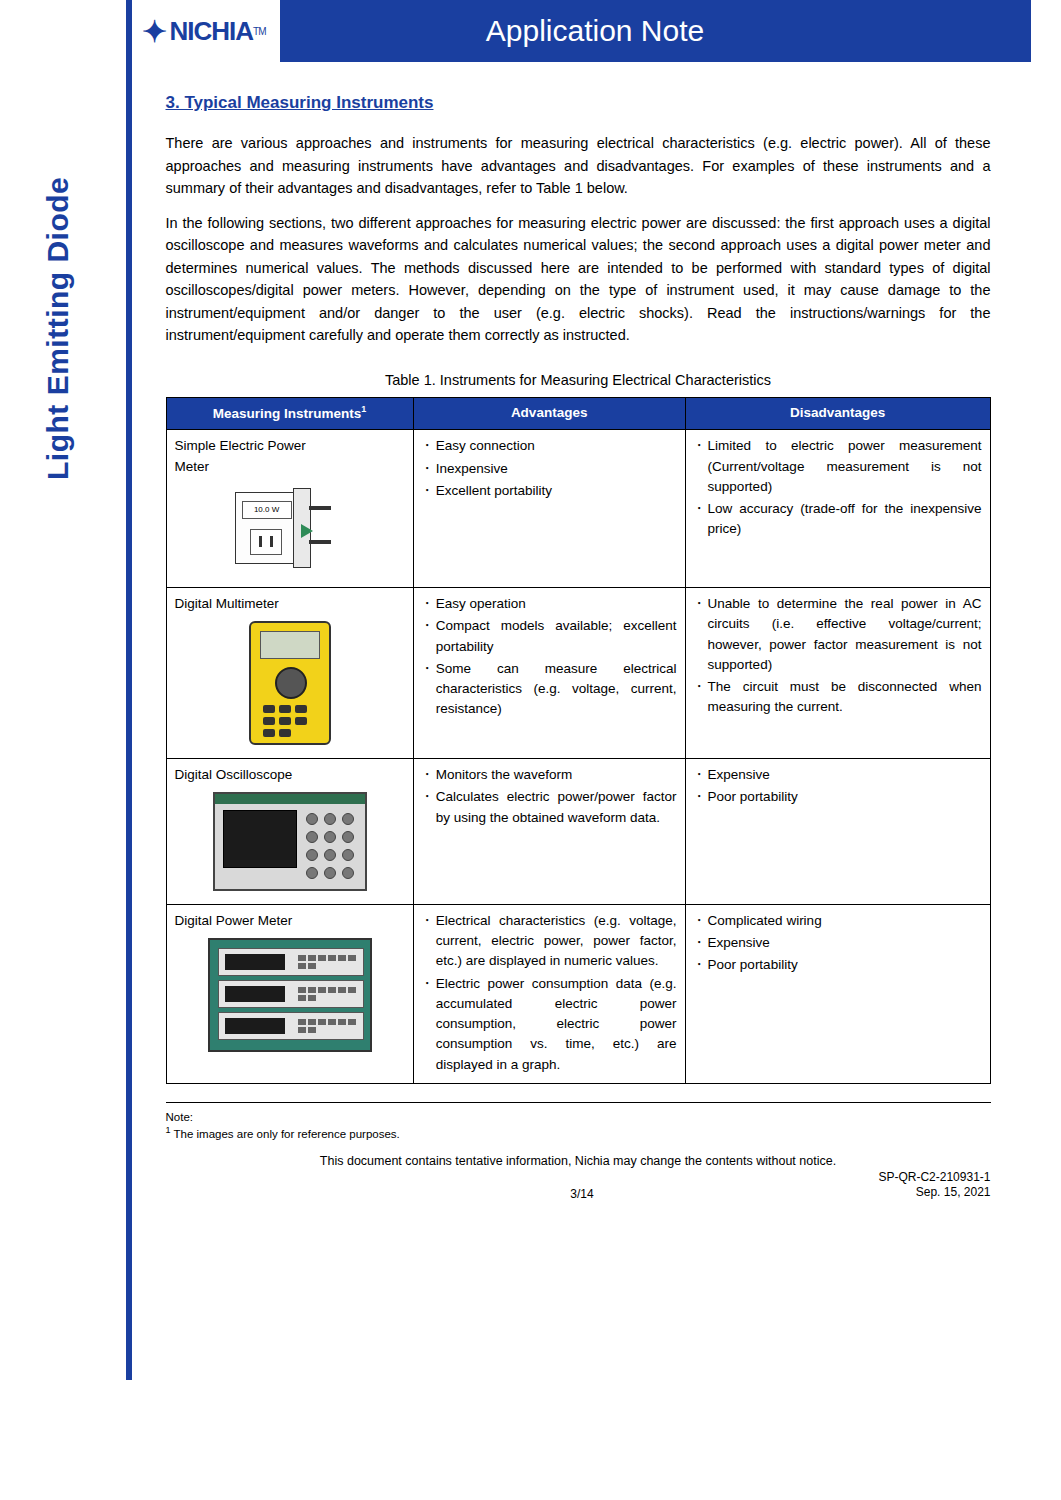Light Emitting Diode
✦NICHIATM
Application Note
3. Typical Measuring Instruments
There are various approaches and instruments for measuring electrical characteristics (e.g. electric power). All of these approaches and measuring instruments have advantages and disadvantages. For examples of these instruments and a summary of their advantages and disadvantages, refer to Table 1 below.
In the following sections, two different approaches for measuring electric power are discussed: the first approach uses a digital oscilloscope and measures waveforms and calculates numerical values; the second approach uses a digital power meter and determines numerical values. The methods discussed here are intended to be performed with standard types of digital oscilloscopes/digital power meters. However, depending on the type of instrument used, it may cause damage to the instrument/equipment and/or danger to the user (e.g. electric shocks). Read the instructions/warnings for the instrument/equipment carefully and operate them correctly as instructed.
Table 1. Instruments for Measuring Electrical Characteristics
| Measuring Instruments 1 | Advantages | Disadvantages |
| --- | --- | --- |
| Simple Electric Power Meter 10.0 W | Easy connection Inexpensive Excellent portability | Limited to electric power measurement (Current/voltage measurement is not supported) Low accuracy (trade-off for the inexpensive price) |
| Digital Multimeter | Easy operation Compact models available; excellent portability Some can measure electrical characteristics (e.g. voltage, current, resistance) | Unable to determine the real power in AC circuits (i.e. effective voltage/current; however, power factor measurement is not supported) The circuit must be disconnected when measuring the current. |
| Digital Oscilloscope | Monitors the waveform Calculates electric power/power factor by using the obtained waveform data. | Expensive Poor portability |
| Digital Power Meter | Electrical characteristics (e.g. voltage, current, electric power, power factor, etc.) are displayed in numeric values. Electric power consumption data (e.g. accumulated electric power consumption, electric power consumption vs. time, etc.) are displayed in a graph. | Complicated wiring Expensive Poor portability |
Note:
1 The images are only for reference purposes.
This document contains tentative information, Nichia may change the contents without notice.
3/14
SP-QR-C2-210931-1
Sep. 15, 2021